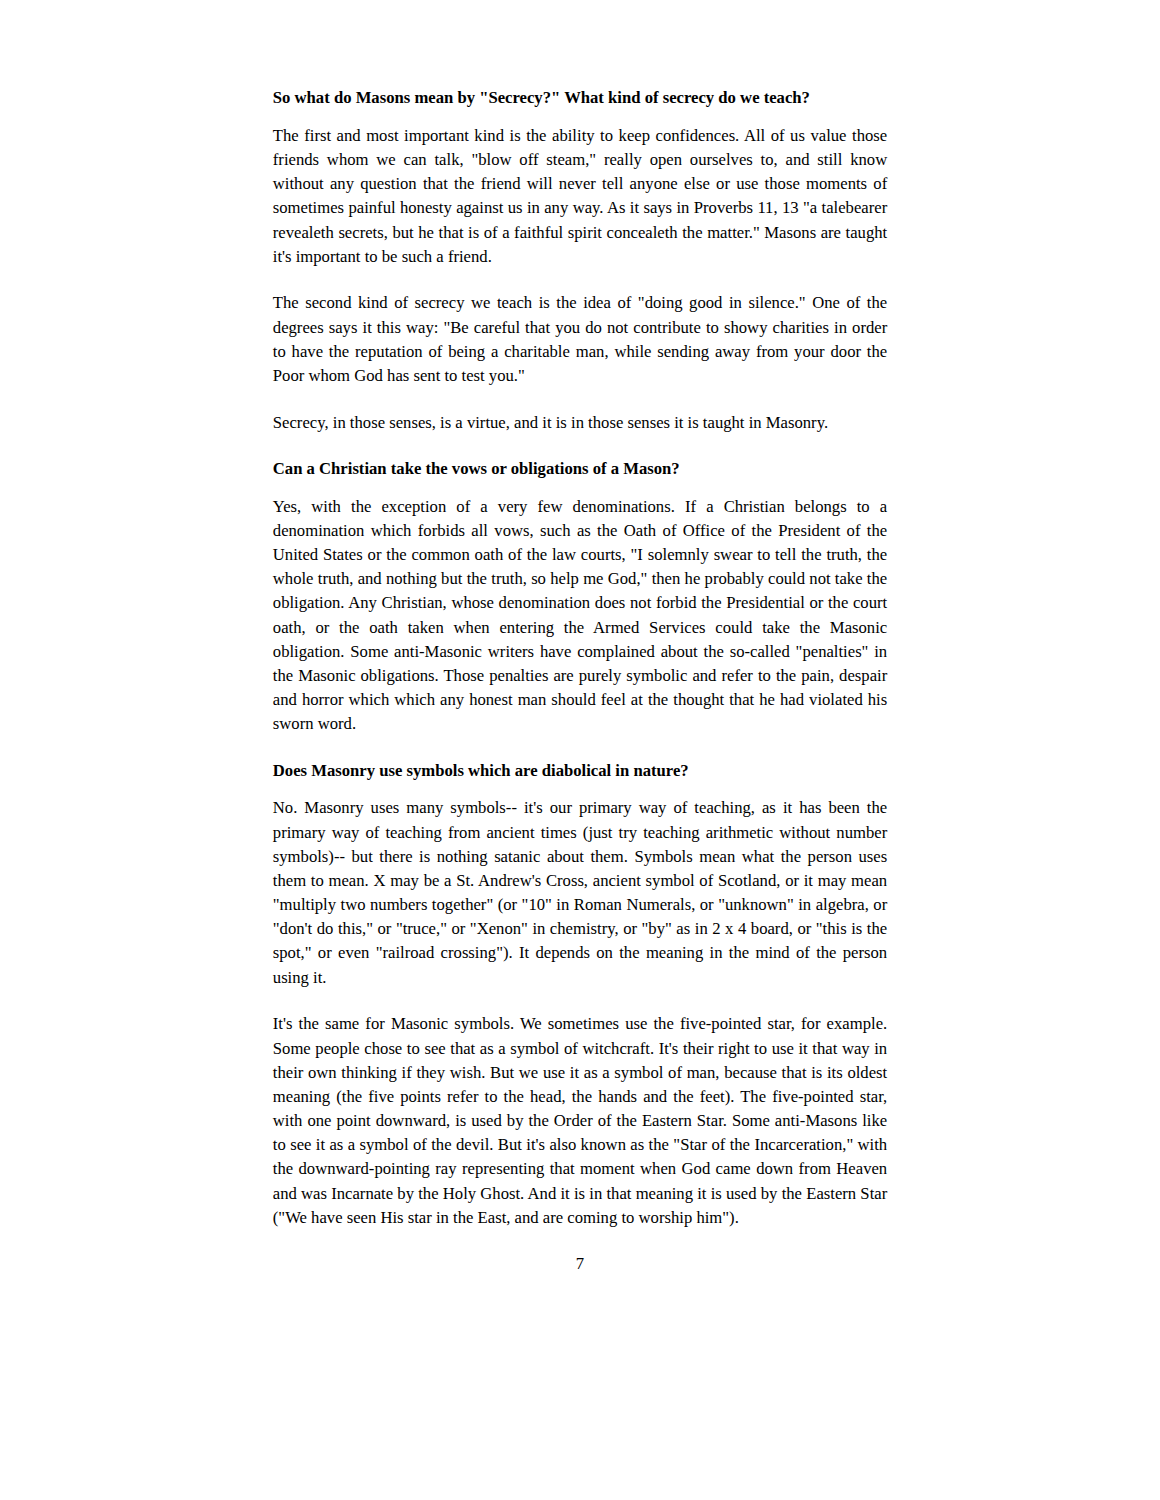So what do Masons mean by "Secrecy?" What kind of secrecy do we teach?
The first and most important kind is the ability to keep confidences. All of us value those friends whom we can talk, "blow off steam," really open ourselves to, and still know without any question that the friend will never tell anyone else or use those moments of sometimes painful honesty against us in any way. As it says in Proverbs 11, 13 "a talebearer revealeth secrets, but he that is of a faithful spirit concealeth the matter." Masons are taught it's important to be such a friend.
The second kind of secrecy we teach is the idea of "doing good in silence." One of the degrees says it this way: "Be careful that you do not contribute to showy charities in order to have the reputation of being a charitable man, while sending away from your door the Poor whom God has sent to test you."
Secrecy, in those senses, is a virtue, and it is in those senses it is taught in Masonry.
Can a Christian take the vows or obligations of a Mason?
Yes, with the exception of a very few denominations. If a Christian belongs to a denomination which forbids all vows, such as the Oath of Office of the President of the United States or the common oath of the law courts, "I solemnly swear to tell the truth, the whole truth, and nothing but the truth, so help me God," then he probably could not take the obligation. Any Christian, whose denomination does not forbid the Presidential or the court oath, or the oath taken when entering the Armed Services could take the Masonic obligation. Some anti-Masonic writers have complained about the so-called "penalties" in the Masonic obligations. Those penalties are purely symbolic and refer to the pain, despair and horror which which any honest man should feel at the thought that he had violated his sworn word.
Does Masonry use symbols which are diabolical in nature?
No. Masonry uses many symbols-- it's our primary way of teaching, as it has been the primary way of teaching from ancient times (just try teaching arithmetic without number symbols)-- but there is nothing satanic about them. Symbols mean what the person uses them to mean. X may be a St. Andrew's Cross, ancient symbol of Scotland, or it may mean "multiply two numbers together" (or "10" in Roman Numerals, or "unknown" in algebra, or "don't do this," or "truce," or "Xenon" in chemistry, or "by" as in 2 x 4 board, or "this is the spot," or even "railroad crossing"). It depends on the meaning in the mind of the person using it.
It's the same for Masonic symbols. We sometimes use the five-pointed star, for example. Some people chose to see that as a symbol of witchcraft. It's their right to use it that way in their own thinking if they wish. But we use it as a symbol of man, because that is its oldest meaning (the five points refer to the head, the hands and the feet). The five-pointed star, with one point downward, is used by the Order of the Eastern Star. Some anti-Masons like to see it as a symbol of the devil. But it's also known as the "Star of the Incarceration," with the downward-pointing ray representing that moment when God came down from Heaven and was Incarnate by the Holy Ghost. And it is in that meaning it is used by the Eastern Star ("We have seen His star in the East, and are coming to worship him").
7